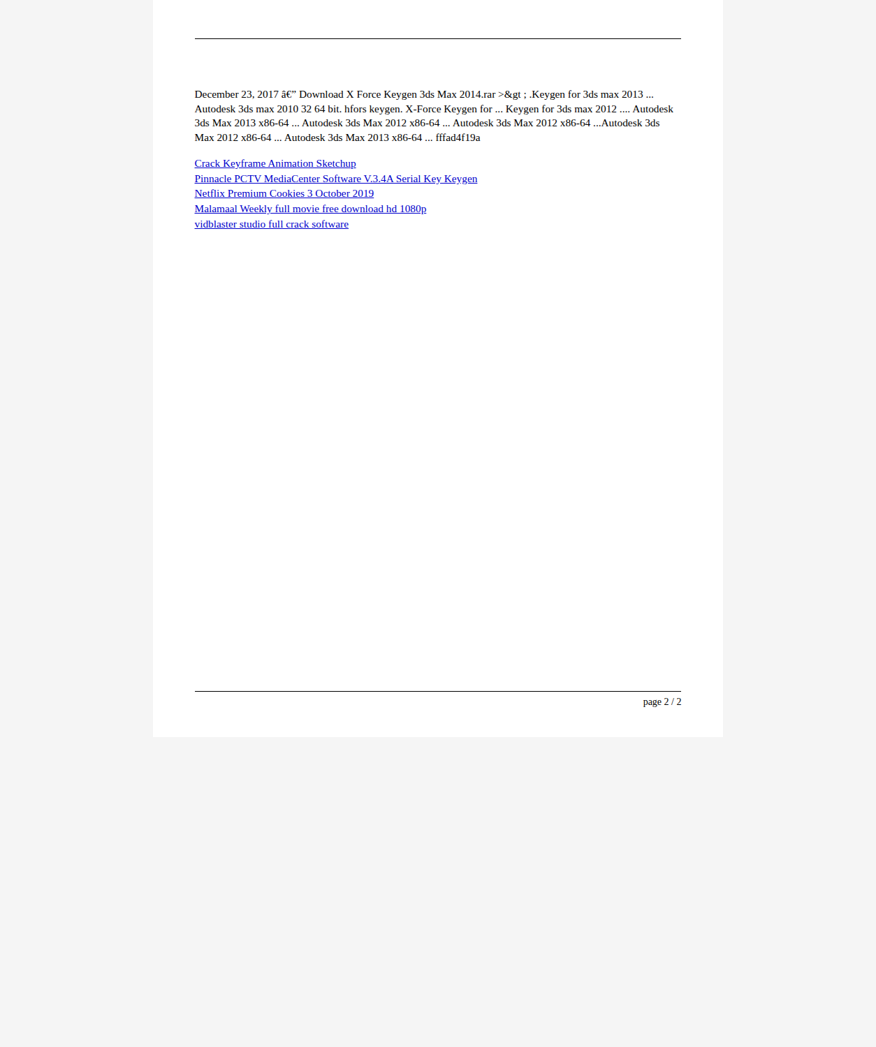December 23, 2017 â€” Download X Force Keygen 3ds Max 2014.rar >&gt ; .Keygen for 3ds max 2013 ... Autodesk 3ds max 2010 32 64 bit. hfors keygen. X-Force Keygen for ... Keygen for 3ds max 2012 .... Autodesk 3ds Max 2013 x86-64 ... Autodesk 3ds Max 2012 x86-64 ... Autodesk 3ds Max 2012 x86-64 ...Autodesk 3ds Max 2012 x86-64 ... Autodesk 3ds Max 2013 x86-64 ... fffad4f19a
Crack Keyframe Animation Sketchup Pinnacle PCTV MediaCenter Software V.3.4A Serial Key Keygen Netflix Premium Cookies 3 October 2019 Malamaal Weekly full movie free download hd 1080p vidblaster studio full crack software
page 2 / 2